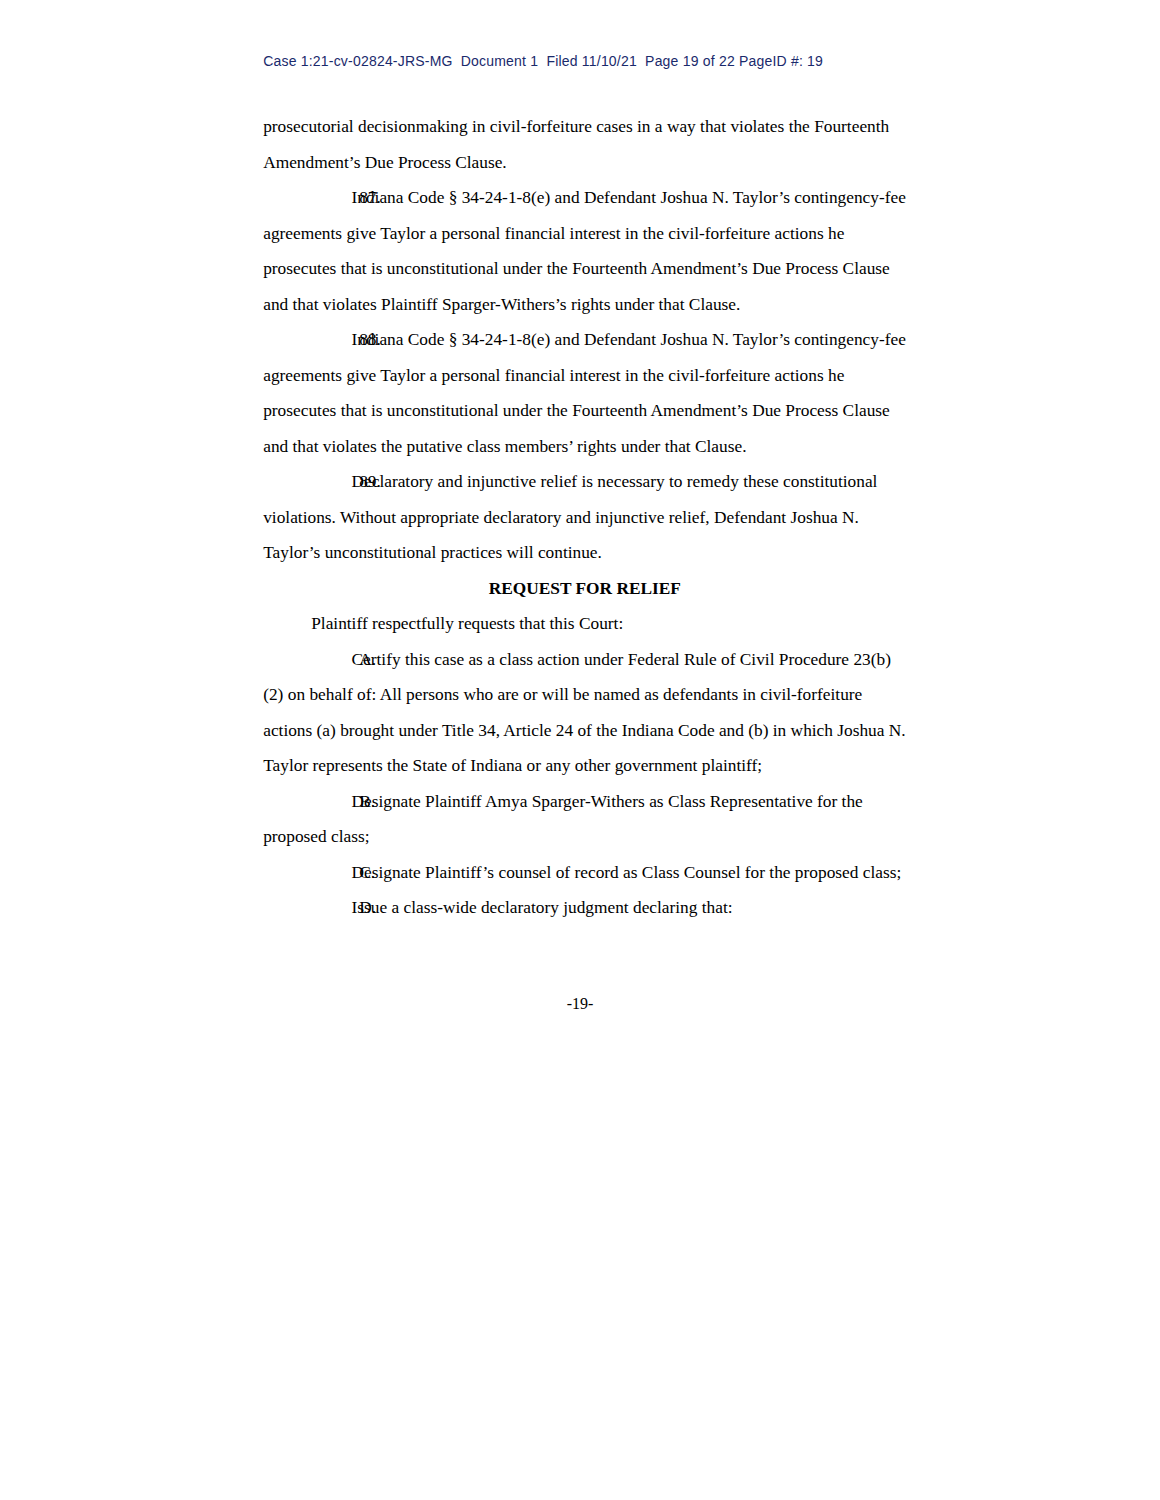Case 1:21-cv-02824-JRS-MG Document 1 Filed 11/10/21 Page 19 of 22 PageID #: 19
prosecutorial decisionmaking in civil-forfeiture cases in a way that violates the Fourteenth Amendment’s Due Process Clause.
87. Indiana Code § 34-24-1-8(e) and Defendant Joshua N. Taylor’s contingency-fee agreements give Taylor a personal financial interest in the civil-forfeiture actions he prosecutes that is unconstitutional under the Fourteenth Amendment’s Due Process Clause and that violates Plaintiff Sparger-Withers’s rights under that Clause.
88. Indiana Code § 34-24-1-8(e) and Defendant Joshua N. Taylor’s contingency-fee agreements give Taylor a personal financial interest in the civil-forfeiture actions he prosecutes that is unconstitutional under the Fourteenth Amendment’s Due Process Clause and that violates the putative class members’ rights under that Clause.
89. Declaratory and injunctive relief is necessary to remedy these constitutional violations. Without appropriate declaratory and injunctive relief, Defendant Joshua N. Taylor’s unconstitutional practices will continue.
REQUEST FOR RELIEF
Plaintiff respectfully requests that this Court:
A. Certify this case as a class action under Federal Rule of Civil Procedure 23(b)(2) on behalf of: All persons who are or will be named as defendants in civil-forfeiture actions (a) brought under Title 34, Article 24 of the Indiana Code and (b) in which Joshua N. Taylor represents the State of Indiana or any other government plaintiff;
B. Designate Plaintiff Amya Sparger-Withers as Class Representative for the proposed class;
C. Designate Plaintiff’s counsel of record as Class Counsel for the proposed class;
D. Issue a class-wide declaratory judgment declaring that:
-19-